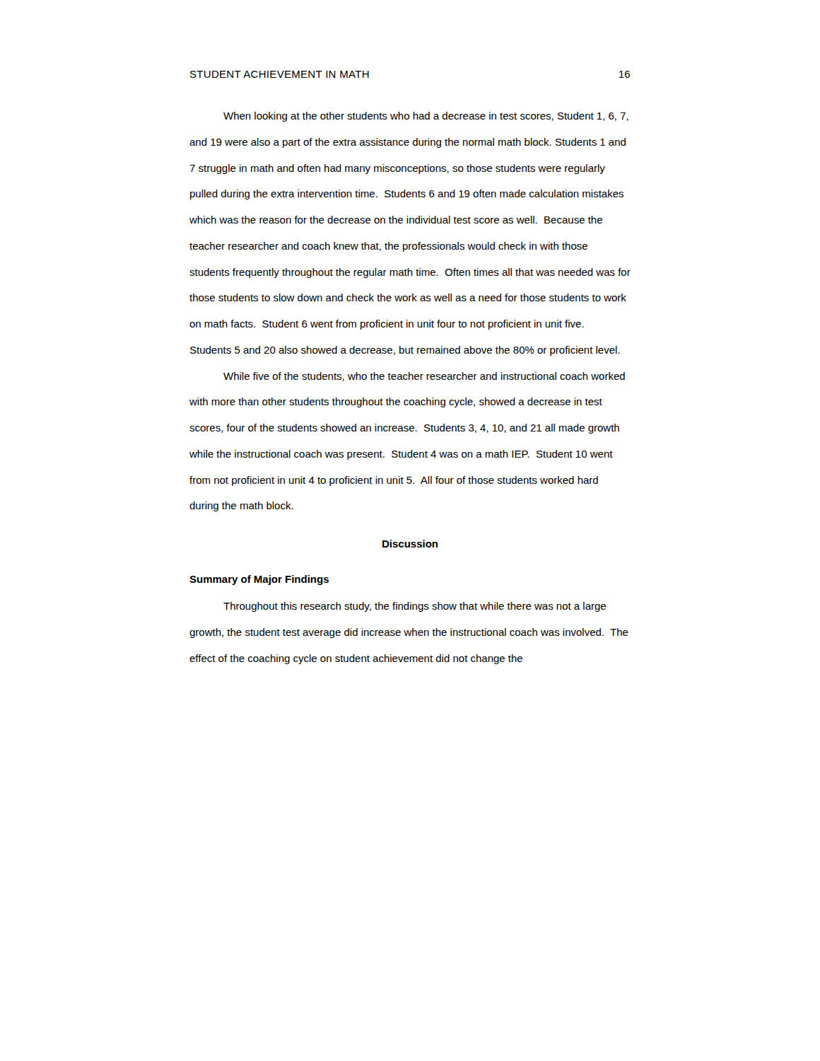Student Achievement in Math 16
When looking at the other students who had a decrease in test scores, Student 1, 6, 7, and 19 were also a part of the extra assistance during the normal math block. Students 1 and 7 struggle in math and often had many misconceptions, so those students were regularly pulled during the extra intervention time. Students 6 and 19 often made calculation mistakes which was the reason for the decrease on the individual test score as well. Because the teacher researcher and coach knew that, the professionals would check in with those students frequently throughout the regular math time. Often times all that was needed was for those students to slow down and check the work as well as a need for those students to work on math facts. Student 6 went from proficient in unit four to not proficient in unit five. Students 5 and 20 also showed a decrease, but remained above the 80% or proficient level.
While five of the students, who the teacher researcher and instructional coach worked with more than other students throughout the coaching cycle, showed a decrease in test scores, four of the students showed an increase. Students 3, 4, 10, and 21 all made growth while the instructional coach was present. Student 4 was on a math IEP. Student 10 went from not proficient in unit 4 to proficient in unit 5. All four of those students worked hard during the math block.
Discussion
Summary of Major Findings
Throughout this research study, the findings show that while there was not a large growth, the student test average did increase when the instructional coach was involved. The effect of the coaching cycle on student achievement did not change the